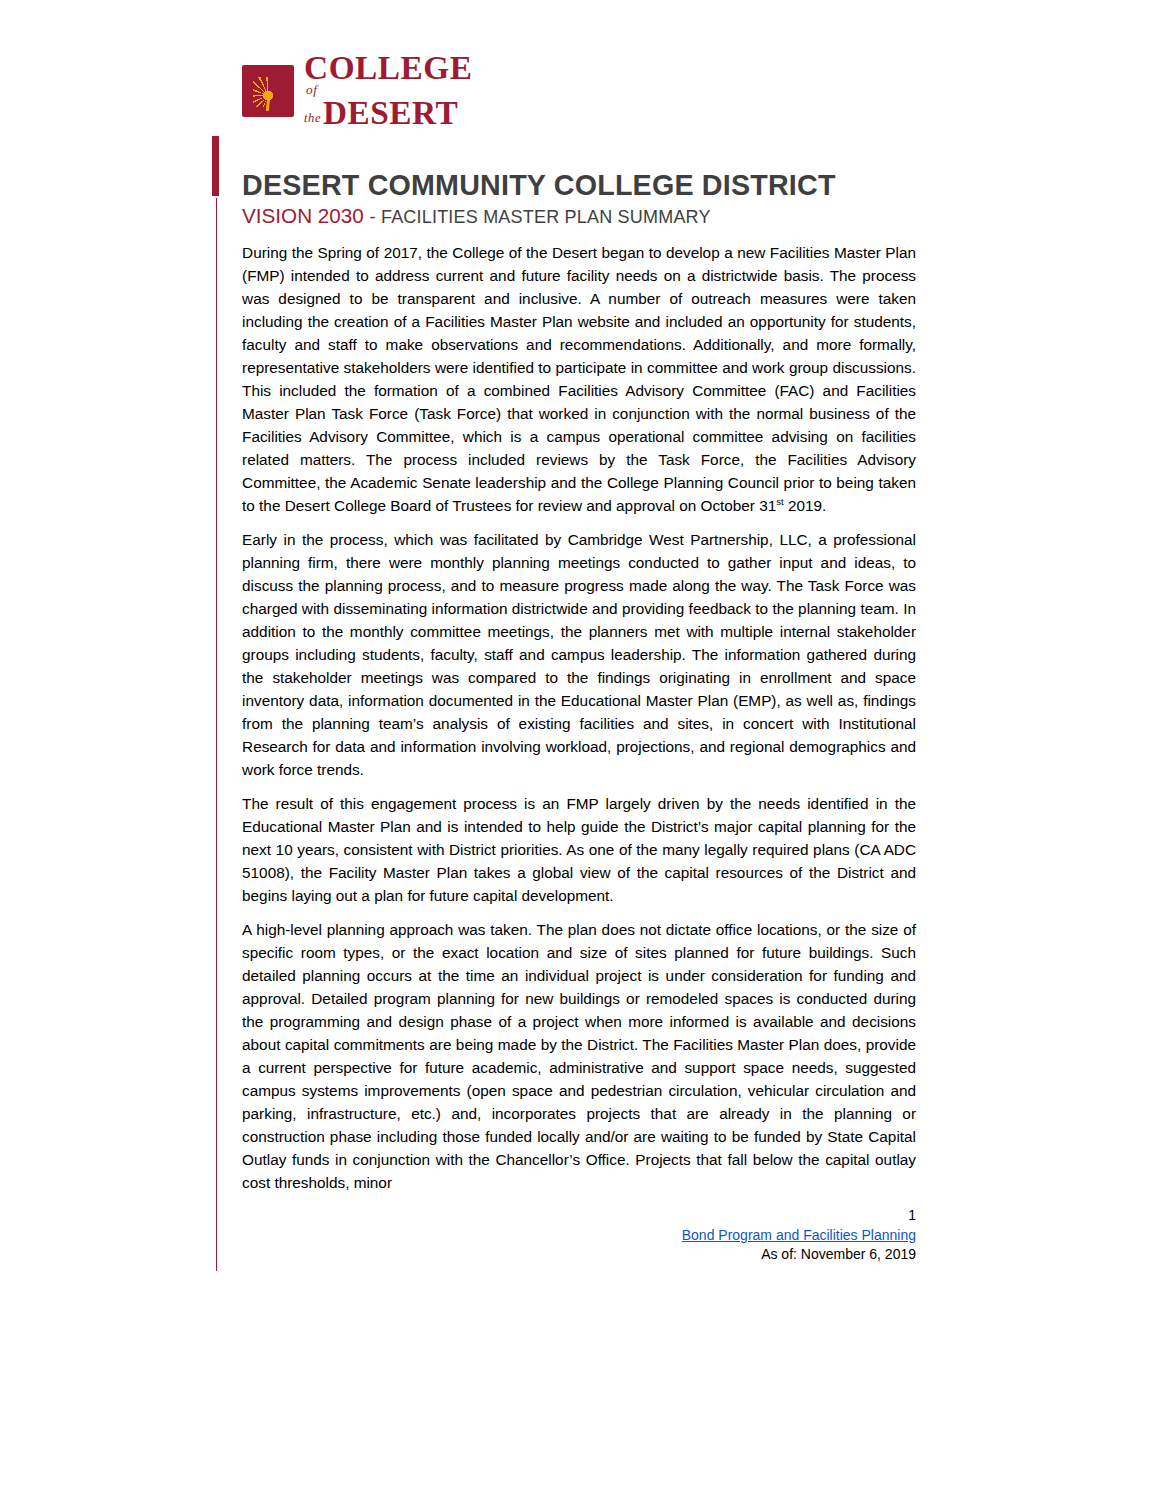College of the Desert
DESERT COMMUNITY COLLEGE DISTRICT
VISION 2030 - FACILITIES MASTER PLAN SUMMARY
During the Spring of 2017, the College of the Desert began to develop a new Facilities Master Plan (FMP) intended to address current and future facility needs on a districtwide basis. The process was designed to be transparent and inclusive. A number of outreach measures were taken including the creation of a Facilities Master Plan website and included an opportunity for students, faculty and staff to make observations and recommendations. Additionally, and more formally, representative stakeholders were identified to participate in committee and work group discussions. This included the formation of a combined Facilities Advisory Committee (FAC) and Facilities Master Plan Task Force (Task Force) that worked in conjunction with the normal business of the Facilities Advisory Committee, which is a campus operational committee advising on facilities related matters. The process included reviews by the Task Force, the Facilities Advisory Committee, the Academic Senate leadership and the College Planning Council prior to being taken to the Desert College Board of Trustees for review and approval on October 31st 2019.
Early in the process, which was facilitated by Cambridge West Partnership, LLC, a professional planning firm, there were monthly planning meetings conducted to gather input and ideas, to discuss the planning process, and to measure progress made along the way. The Task Force was charged with disseminating information districtwide and providing feedback to the planning team. In addition to the monthly committee meetings, the planners met with multiple internal stakeholder groups including students, faculty, staff and campus leadership. The information gathered during the stakeholder meetings was compared to the findings originating in enrollment and space inventory data, information documented in the Educational Master Plan (EMP), as well as, findings from the planning team’s analysis of existing facilities and sites, in concert with Institutional Research for data and information involving workload, projections, and regional demographics and work force trends.
The result of this engagement process is an FMP largely driven by the needs identified in the Educational Master Plan and is intended to help guide the District’s major capital planning for the next 10 years, consistent with District priorities. As one of the many legally required plans (CA ADC 51008), the Facility Master Plan takes a global view of the capital resources of the District and begins laying out a plan for future capital development.
A high-level planning approach was taken. The plan does not dictate office locations, or the size of specific room types, or the exact location and size of sites planned for future buildings. Such detailed planning occurs at the time an individual project is under consideration for funding and approval. Detailed program planning for new buildings or remodeled spaces is conducted during the programming and design phase of a project when more informed is available and decisions about capital commitments are being made by the District. The Facilities Master Plan does, provide a current perspective for future academic, administrative and support space needs, suggested campus systems improvements (open space and pedestrian circulation, vehicular circulation and parking, infrastructure, etc.) and, incorporates projects that are already in the planning or construction phase including those funded locally and/or are waiting to be funded by State Capital Outlay funds in conjunction with the Chancellor’s Office. Projects that fall below the capital outlay cost thresholds, minor
1
Bond Program and Facilities Planning
As of: November 6, 2019